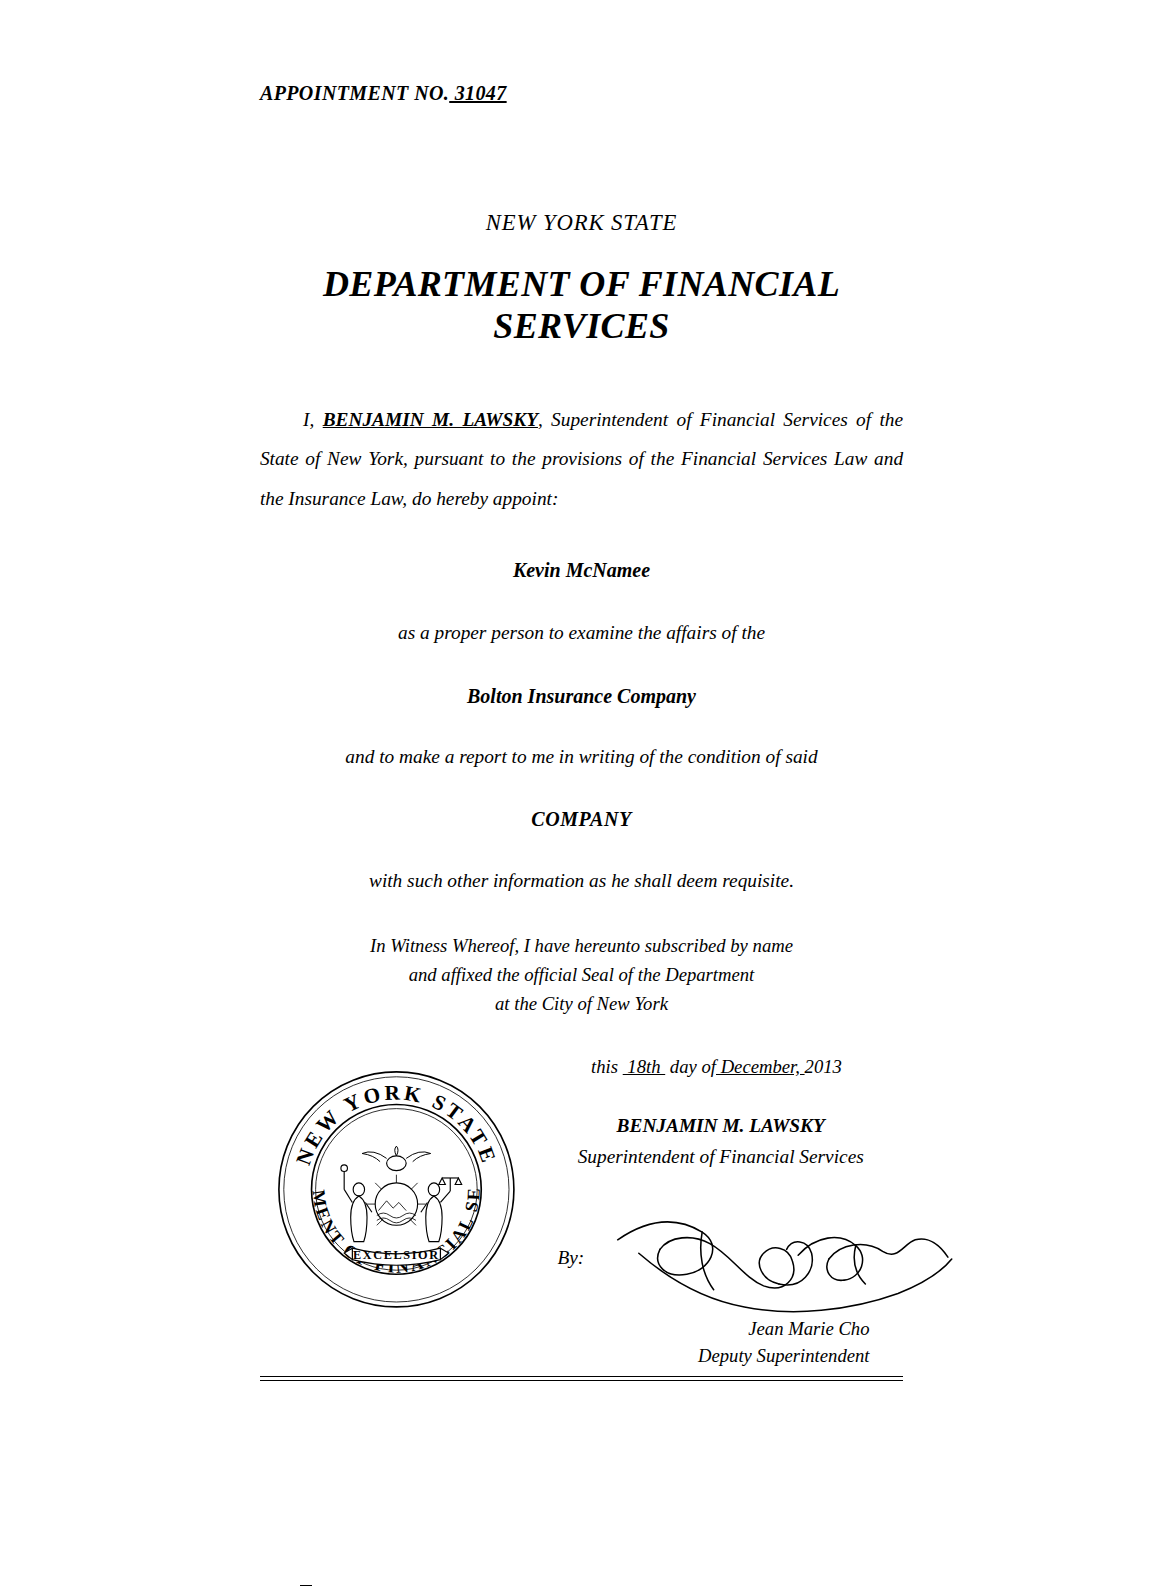APPOINTMENT NO. 31047
NEW YORK STATE
DEPARTMENT OF FINANCIAL SERVICES
I, BENJAMIN M. LAWSKY, Superintendent of Financial Services of the State of New York, pursuant to the provisions of the Financial Services Law and the Insurance Law, do hereby appoint:
Kevin McNamee
as a proper person to examine the affairs of the
Bolton Insurance Company
and to make a report to me in writing of the condition of said
COMPANY
with such other information as he shall deem requisite.
In Witness Whereof, I have hereunto subscribed by name and affixed the official Seal of the Department at the City of New York
NEW YORK STATE DEPARTMENT OF FINANCIAL SERVICES EXCELSIOR
this 18th day of December, 2013
BENJAMIN M. LAWSKY
Superintendent of Financial Services
By:
Jean Marie Cho
Deputy Superintendent